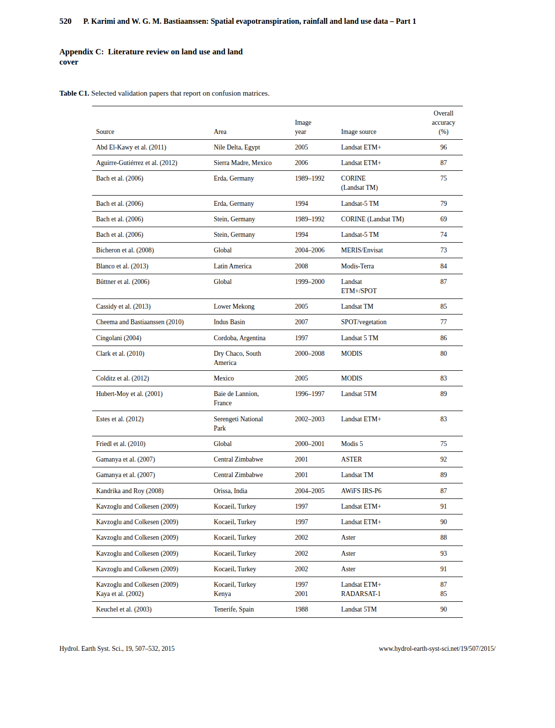520 P. Karimi and W. G. M. Bastiaanssen: Spatial evapotranspiration, rainfall and land use data – Part 1
Appendix C: Literature review on land use and land
cover
Table C1. Selected validation papers that report on confusion matrices.
| Source | Area | Image year | Image source | Overall accuracy (%) |
| --- | --- | --- | --- | --- |
| Abd El-Kawy et al. (2011) | Nile Delta, Egypt | 2005 | Landsat ETM+ | 96 |
| Aguirre-Gutiérrez et al. (2012) | Sierra Madre, Mexico | 2006 | Landsat ETM+ | 87 |
| Bach et al. (2006) | Erda, Germany | 1989–1992 | CORINE (Landsat TM) | 75 |
| Bach et al. (2006) | Erda, Germany | 1994 | Landsat-5 TM | 79 |
| Bach et al. (2006) | Stein, Germany | 1989–1992 | CORINE (Landsat TM) | 69 |
| Bach et al. (2006) | Stein, Germany | 1994 | Landsat-5 TM | 74 |
| Bicheron et al. (2008) | Global | 2004–2006 | MERIS/Envisat | 73 |
| Blanco et al. (2013) | Latin America | 2008 | Modis-Terra | 84 |
| Büttner et al. (2006) | Global | 1999–2000 | Landsat ETM+/SPOT | 87 |
| Cassidy et al. (2013) | Lower Mekong | 2005 | Landsat TM | 85 |
| Cheema and Bastiaanssen (2010) | Indus Basin | 2007 | SPOT/vegetation | 77 |
| Cingolani (2004) | Cordoba, Argentina | 1997 | Landsat 5 TM | 86 |
| Clark et al. (2010) | Dry Chaco, South America | 2000–2008 | MODIS | 80 |
| Colditz et al. (2012) | Mexico | 2005 | MODIS | 83 |
| Hubert-Moy et al. (2001) | Baie de Lannion, France | 1996–1997 | Landsat 5TM | 89 |
| Estes et al. (2012) | Serengeti National Park | 2002–2003 | Landsat ETM+ | 83 |
| Friedl et al. (2010) | Global | 2000–2001 | Modis 5 | 75 |
| Gamanya et al. (2007) | Central Zimbabwe | 2001 | ASTER | 92 |
| Gamanya et al. (2007) | Central Zimbabwe | 2001 | Landsat TM | 89 |
| Kandrika and Roy (2008) | Orissa, India | 2004–2005 | AWiFS IRS-P6 | 87 |
| Kavzoglu and Colkesen (2009) | Kocaeil, Turkey | 1997 | Landsat ETM+ | 91 |
| Kavzoglu and Colkesen (2009) | Kocaeil, Turkey | 1997 | Landsat ETM+ | 90 |
| Kavzoglu and Colkesen (2009) | Kocaeil, Turkey | 2002 | Aster | 88 |
| Kavzoglu and Colkesen (2009) | Kocaeil, Turkey | 2002 | Aster | 93 |
| Kavzoglu and Colkesen (2009) | Kocaeil, Turkey | 2002 | Aster | 91 |
| Kavzoglu and Colkesen (2009) Kaya et al. (2002) | Kocaeil, Turkey Kenya | 1997 2001 | Landsat ETM+ RADARSAT-1 | 87 85 |
| Keuchel et al. (2003) | Tenerife, Spain | 1988 | Landsat 5TM | 90 |
Hydrol. Earth Syst. Sci., 19, 507–532, 2015 www.hydrol-earth-syst-sci.net/19/507/2015/